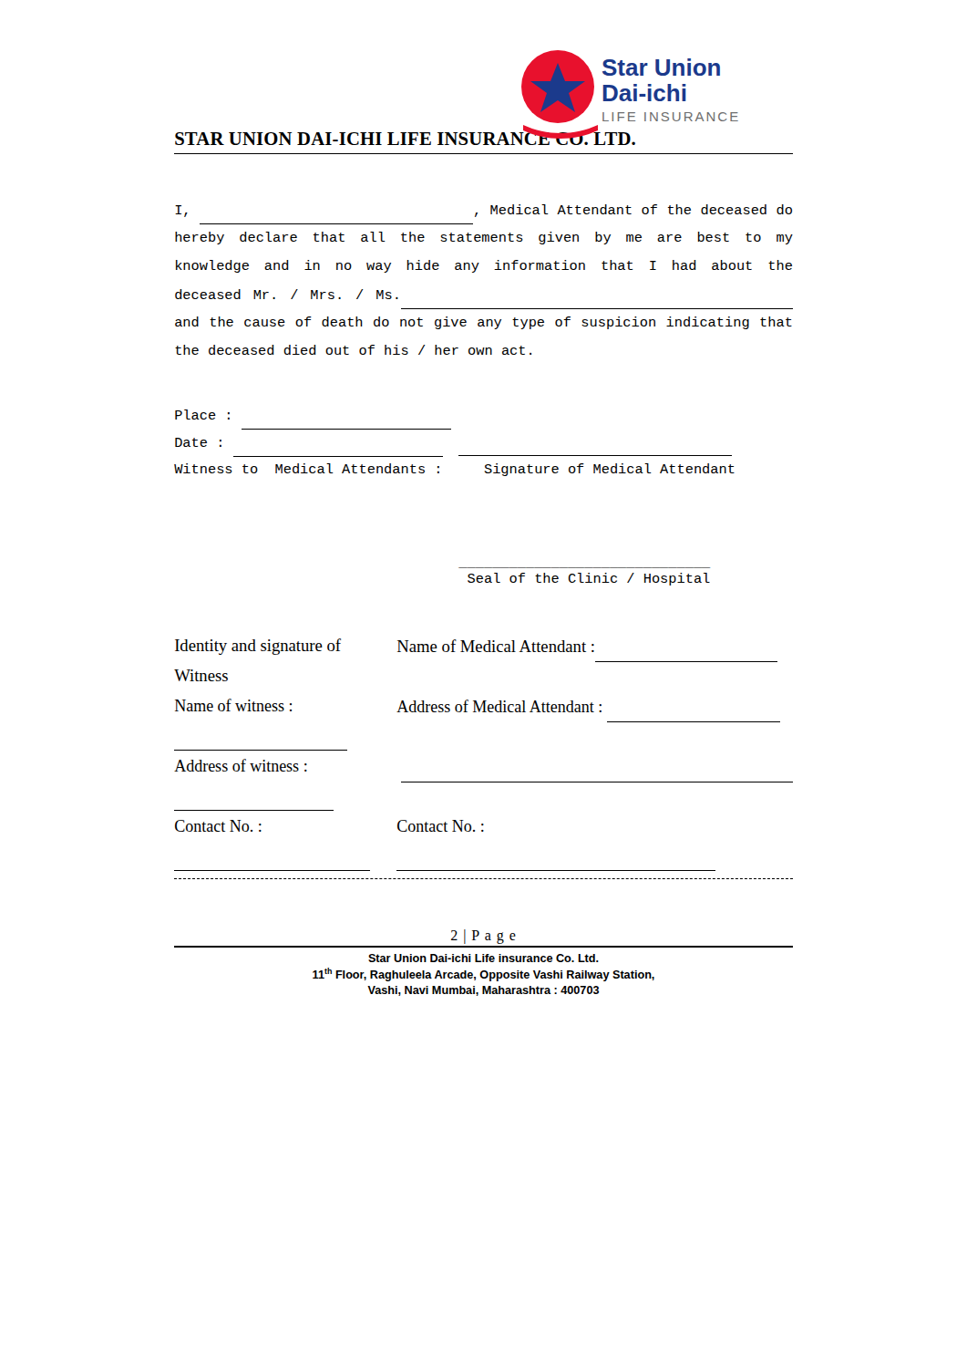Star Union Dai-ichi LIFE INSURANCE
STAR UNION DAI-ICHI LIFE INSURANCE CO. LTD.
I, , Medical Attendant of the deceased do hereby declare that all the statements given by me are best to my knowledge and in no way hide any information that I had about the deceased Mr. / Mrs. / Ms. and the cause of death do not give any type of suspicion indicating that the deceased died out of his / her own act.
Place :
| Date : | |
| Witness to Medical Attendants : | Signature of Medical Attendant |
| | ______________________________ Seal of the Clinic / Hospital |
| Identity and signature of Witness | Name of Medical Attendant : |
| Name of witness : | Address of Medical Attendant : |
| Address of witness : | |
| Contact No. : | Contact No. : |
2 | P a g e
Star Union Dai-ichi Life insurance Co. Ltd.
11th Floor, Raghuleela Arcade, Opposite Vashi Railway Station,
Vashi, Navi Mumbai, Maharashtra : 400703